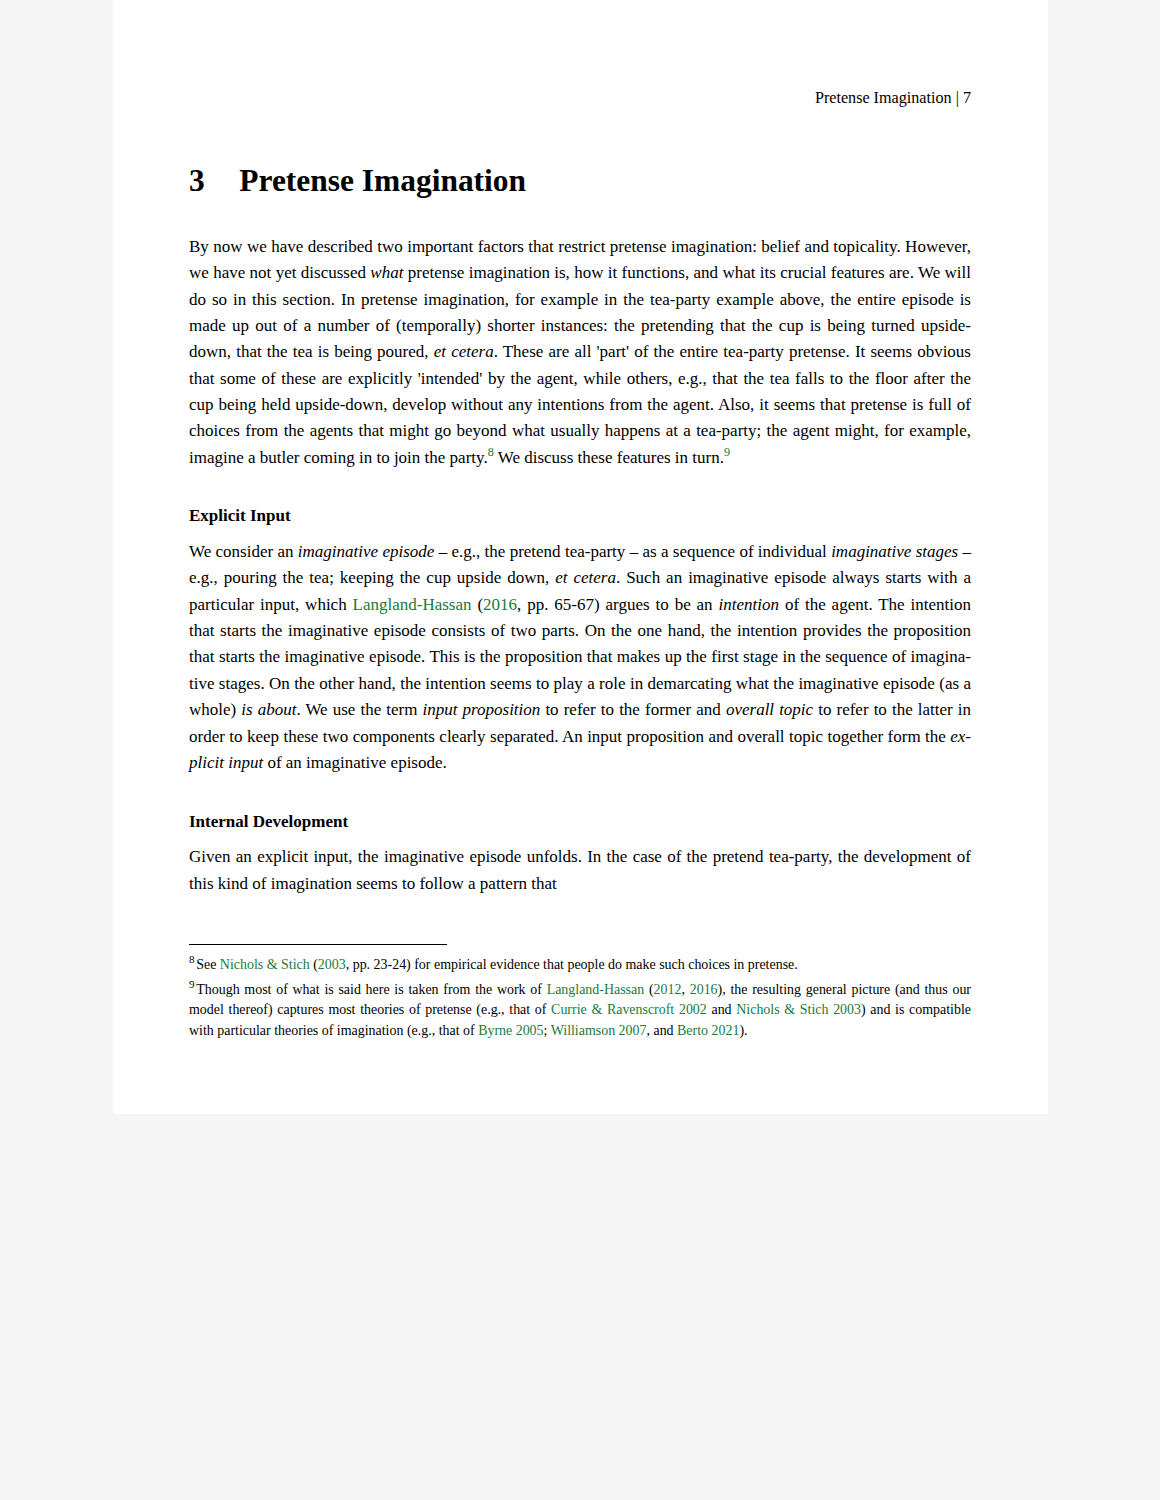Pretense Imagination | 7
3 Pretense Imagination
By now we have described two important factors that restrict pretense imagination: belief and topicality. However, we have not yet discussed what pretense imagination is, how it functions, and what its crucial features are. We will do so in this section. In pretense imagination, for example in the tea-party example above, the entire episode is made up out of a number of (temporally) shorter instances: the pretending that the cup is being turned upside-down, that the tea is being poured, et cetera. These are all 'part' of the entire tea-party pretense. It seems obvious that some of these are explicitly 'intended' by the agent, while others, e.g., that the tea falls to the floor after the cup being held upside-down, develop without any intentions from the agent. Also, it seems that pretense is full of choices from the agents that might go beyond what usually happens at a tea-party; the agent might, for example, imagine a butler coming in to join the party.8 We discuss these features in turn.9
Explicit Input
We consider an imaginative episode – e.g., the pretend tea-party – as a sequence of individual imaginative stages – e.g., pouring the tea; keeping the cup upside down, et cetera. Such an imaginative episode always starts with a particular input, which Langland-Hassan (2016, pp. 65-67) argues to be an intention of the agent. The intention that starts the imaginative episode consists of two parts. On the one hand, the intention provides the proposition that starts the imaginative episode. This is the proposition that makes up the first stage in the sequence of imaginative stages. On the other hand, the intention seems to play a role in demarcating what the imaginative episode (as a whole) is about. We use the term input proposition to refer to the former and overall topic to refer to the latter in order to keep these two components clearly separated. An input proposition and overall topic together form the explicit input of an imaginative episode.
Internal Development
Given an explicit input, the imaginative episode unfolds. In the case of the pretend tea-party, the development of this kind of imagination seems to follow a pattern that
8See Nichols & Stich (2003, pp. 23-24) for empirical evidence that people do make such choices in pretense.
9Though most of what is said here is taken from the work of Langland-Hassan (2012, 2016), the resulting general picture (and thus our model thereof) captures most theories of pretense (e.g., that of Currie & Ravenscroft 2002 and Nichols & Stich 2003) and is compatible with particular theories of imagination (e.g., that of Byrne 2005; Williamson 2007, and Berto 2021).